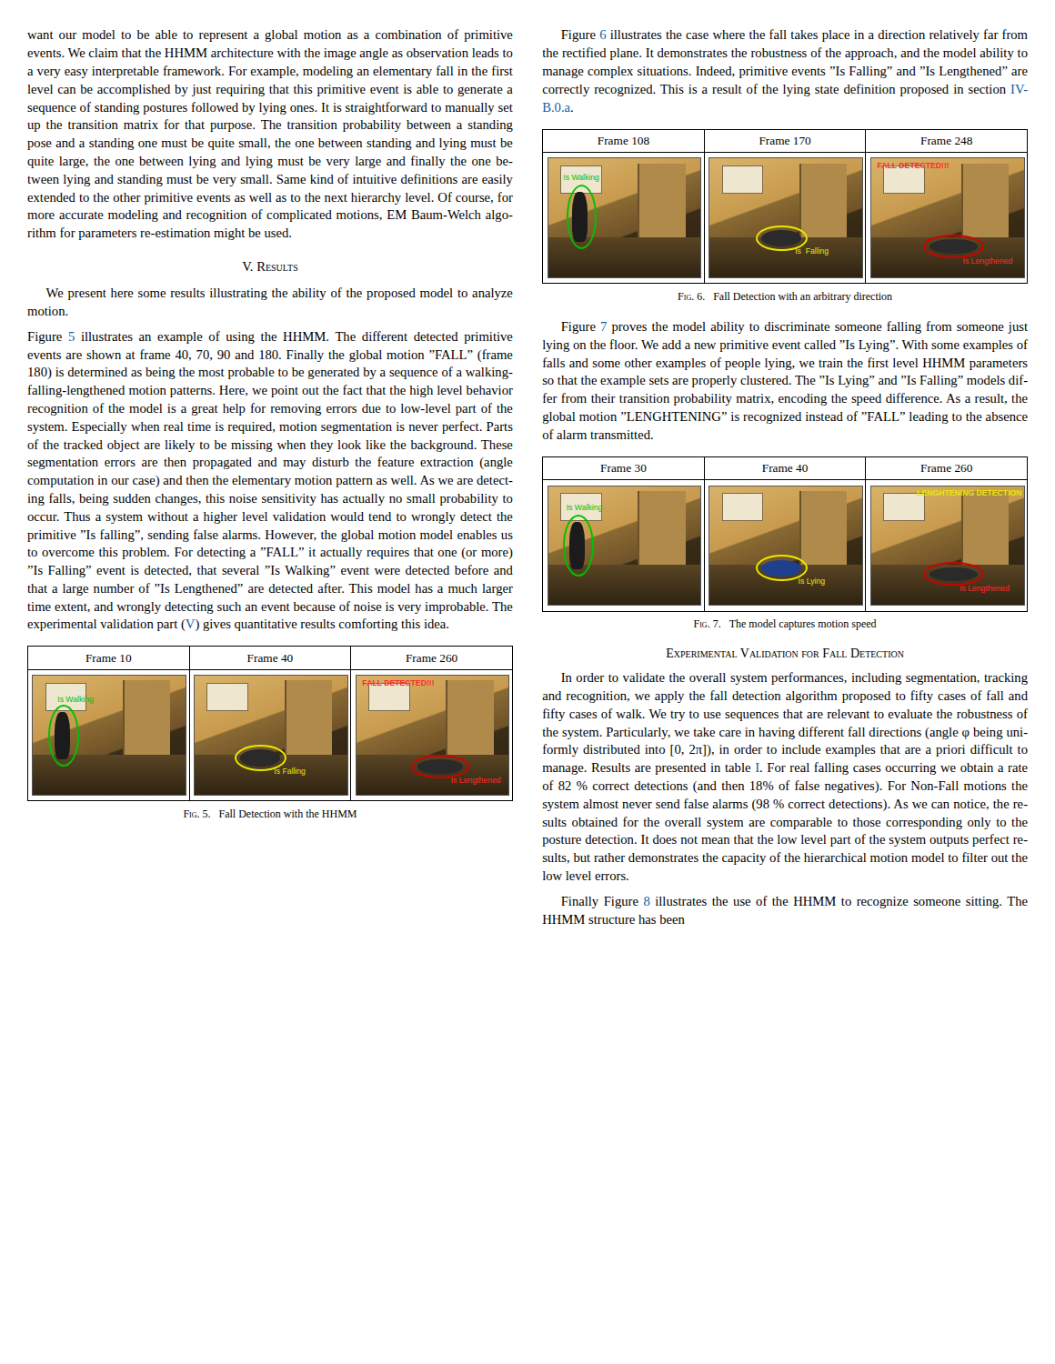want our model to be able to represent a global motion as a combination of primitive events. We claim that the HHMM architecture with the image angle as observation leads to a very easy interpretable framework. For example, modeling an elementary fall in the first level can be accomplished by just requiring that this primitive event is able to generate a sequence of standing postures followed by lying ones. It is straightforward to manually set up the transition matrix for that purpose. The transition probability between a standing pose and a standing one must be quite small, the one between standing and lying must be quite large, the one between lying and lying must be very large and finally the one between lying and standing must be very small. Same kind of intuitive definitions are easily extended to the other primitive events as well as to the next hierarchy level. Of course, for more accurate modeling and recognition of complicated motions, EM Baum-Welch algorithm for parameters re-estimation might be used.
V. Results
We present here some results illustrating the ability of the proposed model to analyze motion.
Figure 5 illustrates an example of using the HHMM. The different detected primitive events are shown at frame 40, 70, 90 and 180. Finally the global motion ”FALL” (frame 180) is determined as being the most probable to be generated by a sequence of a walking-falling-lengthened motion patterns. Here, we point out the fact that the high level behavior recognition of the model is a great help for removing errors due to low-level part of the system. Especially when real time is required, motion segmentation is never perfect. Parts of the tracked object are likely to be missing when they look like the background. These segmentation errors are then propagated and may disturb the feature extraction (angle computation in our case) and then the elementary motion pattern as well. As we are detecting falls, being sudden changes, this noise sensitivity has actually no small probability to occur. Thus a system without a higher level validation would tend to wrongly detect the primitive ”Is falling”, sending false alarms. However, the global motion model enables us to overcome this problem. For detecting a ”FALL” it actually requires that one (or more) ”Is Falling” event is detected, that several ”Is Walking” event were detected before and that a large number of ”Is Lengthened” are detected after. This model has a much larger time extent, and wrongly detecting such an event because of noise is very improbable. The experimental validation part (V) gives quantitative results comforting this idea.
| Frame 10 | Frame 40 | Frame 260 |
| --- | --- | --- |
| Is Walking | Is Falling | FALL DETECTED!!! Is Lengthened |
Fig. 5. Fall Detection with the HHMM
Figure 6 illustrates the case where the fall takes place in a direction relatively far from the rectified plane. It demonstrates the robustness of the approach, and the model ability to manage complex situations. Indeed, primitive events ”Is Falling” and ”Is Lengthened” are correctly recognized. This is a result of the lying state definition proposed in section IV-B.0.a.
| Frame 108 | Frame 170 | Frame 248 |
| --- | --- | --- |
| Is Walking | Is Falling | FALL DETECTED!!! Is Lengthened |
Fig. 6. Fall Detection with an arbitrary direction
Figure 7 proves the model ability to discriminate someone falling from someone just lying on the floor. We add a new primitive event called ”Is Lying”. With some examples of falls and some other examples of people lying, we train the first level HHMM parameters so that the example sets are properly clustered. The ”Is Lying” and ”Is Falling” models differ from their transition probability matrix, encoding the speed difference. As a result, the global motion ”LENGHTENING” is recognized instead of ”FALL” leading to the absence of alarm transmitted.
| Frame 30 | Frame 40 | Frame 260 |
| --- | --- | --- |
| Is Walking | Is Lying | LENGHTENING DETECTION Is Lengthened |
Fig. 7. The model captures motion speed
Experimental Validation for Fall Detection
In order to validate the overall system performances, including segmentation, tracking and recognition, we apply the fall detection algorithm proposed to fifty cases of fall and fifty cases of walk. We try to use sequences that are relevant to evaluate the robustness of the system. Particularly, we take care in having different fall directions (angle φ being uniformly distributed into [0, 2π]), in order to include examples that are a priori difficult to manage. Results are presented in table I. For real falling cases occurring we obtain a rate of 82 % correct detections (and then 18% of false negatives). For Non-Fall motions the system almost never send false alarms (98 % correct detections). As we can notice, the results obtained for the overall system are comparable to those corresponding only to the posture detection. It does not mean that the low level part of the system outputs perfect results, but rather demonstrates the capacity of the hierarchical motion model to filter out the low level errors.
Finally Figure 8 illustrates the use of the HHMM to recognize someone sitting. The HHMM structure has been